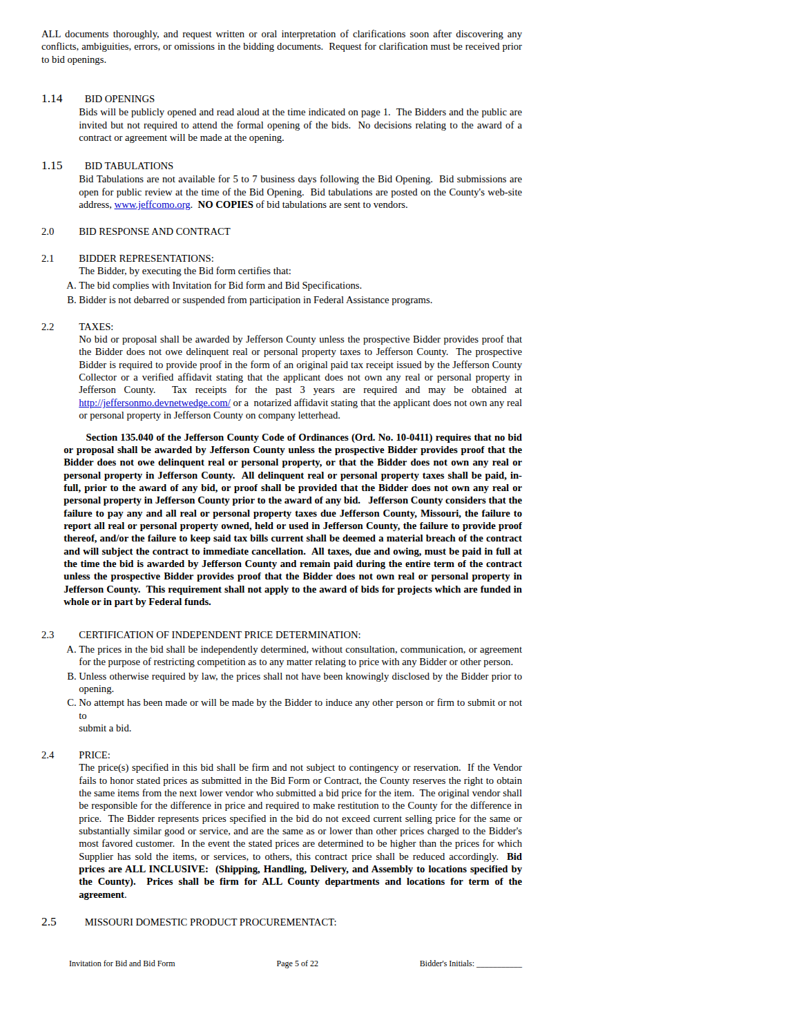ALL documents thoroughly, and request written or oral interpretation of clarifications soon after discovering any conflicts, ambiguities, errors, or omissions in the bidding documents. Request for clarification must be received prior to bid openings.
1.14
BID OPENINGS
Bids will be publicly opened and read aloud at the time indicated on page 1. The Bidders and the public are invited but not required to attend the formal opening of the bids. No decisions relating to the award of a contract or agreement will be made at the opening.
1.15
BID TABULATIONS
Bid Tabulations are not available for 5 to 7 business days following the Bid Opening. Bid submissions are open for public review at the time of the Bid Opening. Bid tabulations are posted on the County's web-site address, www.jeffcomo.org. NO COPIES of bid tabulations are sent to vendors.
2.0
BID RESPONSE AND CONTRACT
2.1
BIDDER REPRESENTATIONS:
The Bidder, by executing the Bid form certifies that:
The bid complies with Invitation for Bid form and Bid Specifications.
Bidder is not debarred or suspended from participation in Federal Assistance programs.
2.2
TAXES:
No bid or proposal shall be awarded by Jefferson County unless the prospective Bidder provides proof that the Bidder does not owe delinquent real or personal property taxes to Jefferson County. The prospective Bidder is required to provide proof in the form of an original paid tax receipt issued by the Jefferson County Collector or a verified affidavit stating that the applicant does not own any real or personal property in Jefferson County. Tax receipts for the past 3 years are required and may be obtained at http://jeffersonmo.devnetwedge.com/ or a notarized affidavit stating that the applicant does not own any real or personal property in Jefferson County on company letterhead.
Section 135.040 of the Jefferson County Code of Ordinances (Ord. No. 10-0411) requires that no bid or proposal shall be awarded by Jefferson County unless the prospective Bidder provides proof that the Bidder does not owe delinquent real or personal property, or that the Bidder does not own any real or personal property in Jefferson County. All delinquent real or personal property taxes shall be paid, in-full, prior to the award of any bid, or proof shall be provided that the Bidder does not own any real or personal property in Jefferson County prior to the award of any bid. Jefferson County considers that the failure to pay any and all real or personal property taxes due Jefferson County, Missouri, the failure to report all real or personal property owned, held or used in Jefferson County, the failure to provide proof thereof, and/or the failure to keep said tax bills current shall be deemed a material breach of the contract and will subject the contract to immediate cancellation. All taxes, due and owing, must be paid in full at the time the bid is awarded by Jefferson County and remain paid during the entire term of the contract unless the prospective Bidder provides proof that the Bidder does not own real or personal property in Jefferson County. This requirement shall not apply to the award of bids for projects which are funded in whole or in part by Federal funds.
2.3
CERTIFICATION OF INDEPENDENT PRICE DETERMINATION:
The prices in the bid shall be independently determined, without consultation, communication, or agreement for the purpose of restricting competition as to any matter relating to price with any Bidder or other person.
Unless otherwise required by law, the prices shall not have been knowingly disclosed by the Bidder prior to opening.
No attempt has been made or will be made by the Bidder to induce any other person or firm to submit or not to
submit a bid.
2.4
PRICE:
The price(s) specified in this bid shall be firm and not subject to contingency or reservation. If the Vendor fails to honor stated prices as submitted in the Bid Form or Contract, the County reserves the right to obtain the same items from the next lower vendor who submitted a bid price for the item. The original vendor shall be responsible for the difference in price and required to make restitution to the County for the difference in price. The Bidder represents prices specified in the bid do not exceed current selling price for the same or substantially similar good or service, and are the same as or lower than other prices charged to the Bidder's most favored customer. In the event the stated prices are determined to be higher than the prices for which Supplier has sold the items, or services, to others, this contract price shall be reduced accordingly. Bid prices are ALL INCLUSIVE: (Shipping, Handling, Delivery, and Assembly to locations specified by the County). Prices shall be firm for ALL County departments and locations for term of the agreement.
2.5
MISSOURI DOMESTIC PRODUCT PROCUREMENTACT:
Invitation for Bid and Bid Form Page 5 of 22 Bidder's Initials: ___________